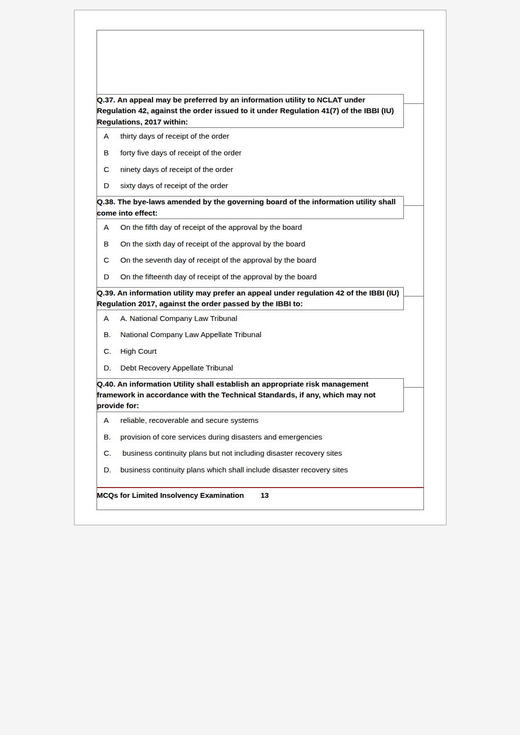| Q.37. An appeal may be preferred by an information utility to NCLAT under Regulation 42, against the order issued to it under Regulation 41(7) of the IBBI (IU) Regulations, 2017 within: | |
| A thirty days of receipt of the order B forty five days of receipt of the order C ninety days of receipt of the order D sixty days of receipt of the order | |
| Q.38. The bye-laws amended by the governing board of the information utility shall come into effect: | |
| A On the fifth day of receipt of the approval by the board B On the sixth day of receipt of the approval by the board C On the seventh day of receipt of the approval by the board D On the fifteenth day of receipt of the approval by the board | |
| Q.39. An information utility may prefer an appeal under regulation 42 of the IBBI (IU) Regulation 2017, against the order passed by the IBBI to: | |
| A A. National Company Law Tribunal B. National Company Law Appellate Tribunal C. High Court D. Debt Recovery Appellate Tribunal | |
| Q.40. An information Utility shall establish an appropriate risk management framework in accordance with the Technical Standards, if any, which may not provide for: | |
| A reliable, recoverable and secure systems B. provision of core services during disasters and emergencies C. business continuity plans but not including disaster recovery sites D. business continuity plans which shall include disaster recovery sites | |
MCQs for Limited Insolvency Examination 13